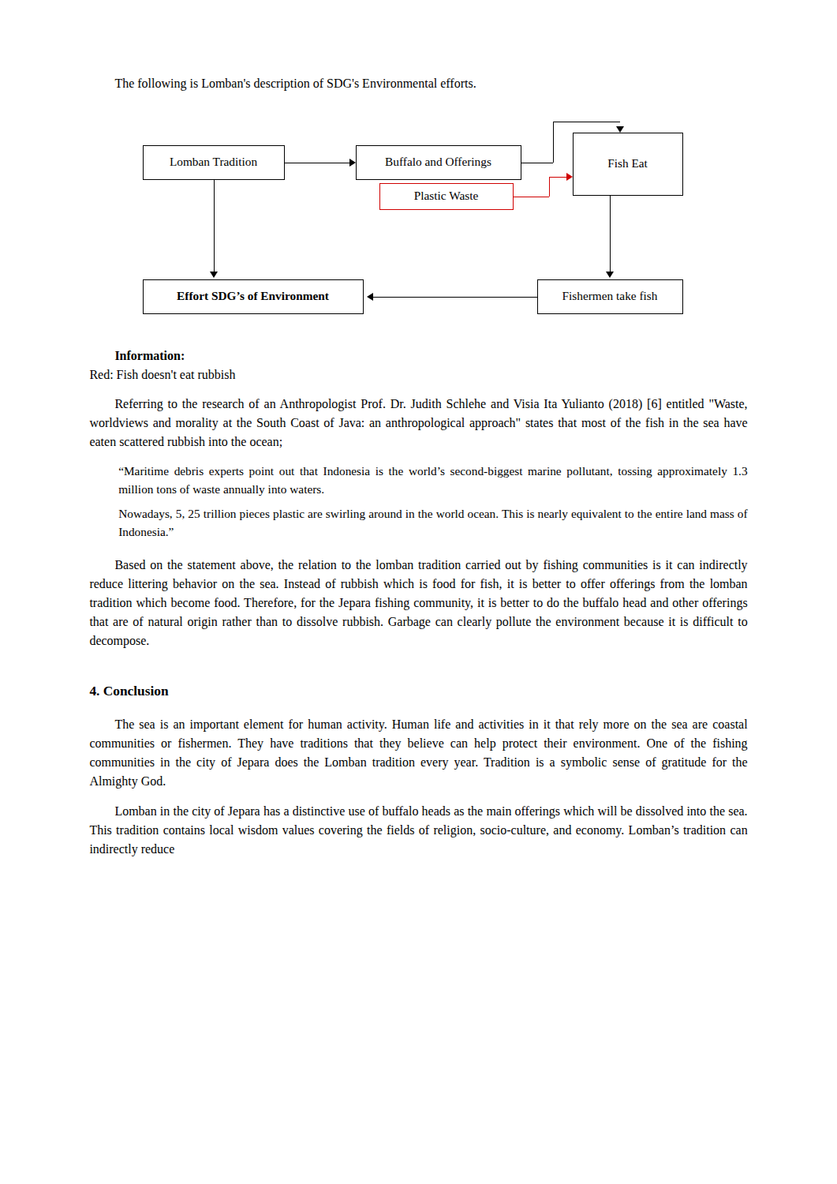The following is Lomban's description of SDG's Environmental efforts.
Lomban Tradition
Buffalo and Offerings
Plastic Waste
Fish Eat
Effort SDG’s of Environment
Fishermen take fish
Information:
Red: Fish doesn't eat rubbish
Referring to the research of an Anthropologist Prof. Dr. Judith Schlehe and Visia Ita Yulianto (2018) [6] entitled "Waste, worldviews and morality at the South Coast of Java: an anthropological approach" states that most of the fish in the sea have eaten scattered rubbish into the ocean;
“Maritime debris experts point out that Indonesia is the world’s second-biggest marine pollutant, tossing approximately 1.3 million tons of waste annually into waters.
Nowadays, 5, 25 trillion pieces plastic are swirling around in the world ocean. This is nearly equivalent to the entire land mass of Indonesia.”
Based on the statement above, the relation to the lomban tradition carried out by fishing communities is it can indirectly reduce littering behavior on the sea. Instead of rubbish which is food for fish, it is better to offer offerings from the lomban tradition which become food. Therefore, for the Jepara fishing community, it is better to do the buffalo head and other offerings that are of natural origin rather than to dissolve rubbish. Garbage can clearly pollute the environment because it is difficult to decompose.
4. Conclusion
The sea is an important element for human activity. Human life and activities in it that rely more on the sea are coastal communities or fishermen. They have traditions that they believe can help protect their environment. One of the fishing communities in the city of Jepara does the Lomban tradition every year. Tradition is a symbolic sense of gratitude for the Almighty God.
Lomban in the city of Jepara has a distinctive use of buffalo heads as the main offerings which will be dissolved into the sea. This tradition contains local wisdom values covering the fields of religion, socio-culture, and economy. Lomban’s tradition can indirectly reduce